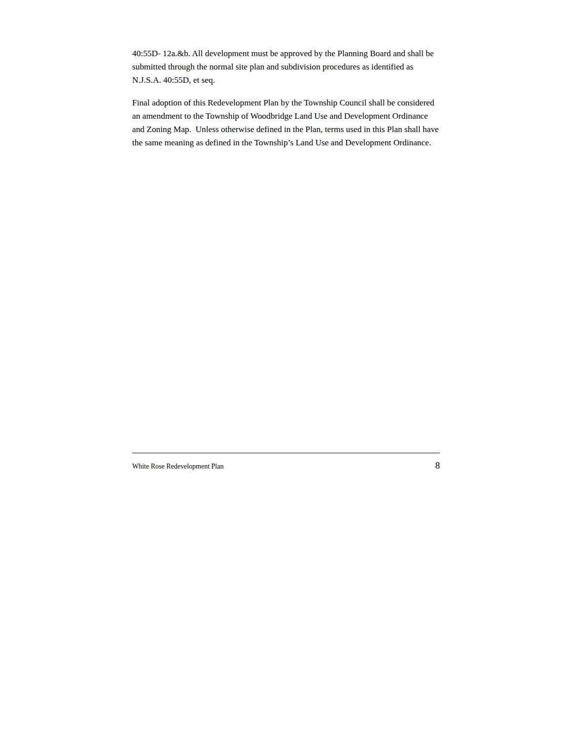40:55D- 12a.&b. All development must be approved by the Planning Board and shall be submitted through the normal site plan and subdivision procedures as identified as N.J.S.A. 40:55D, et seq.
Final adoption of this Redevelopment Plan by the Township Council shall be considered an amendment to the Township of Woodbridge Land Use and Development Ordinance and Zoning Map. Unless otherwise defined in the Plan, terms used in this Plan shall have the same meaning as defined in the Township’s Land Use and Development Ordinance.
White Rose Redevelopment Plan 8